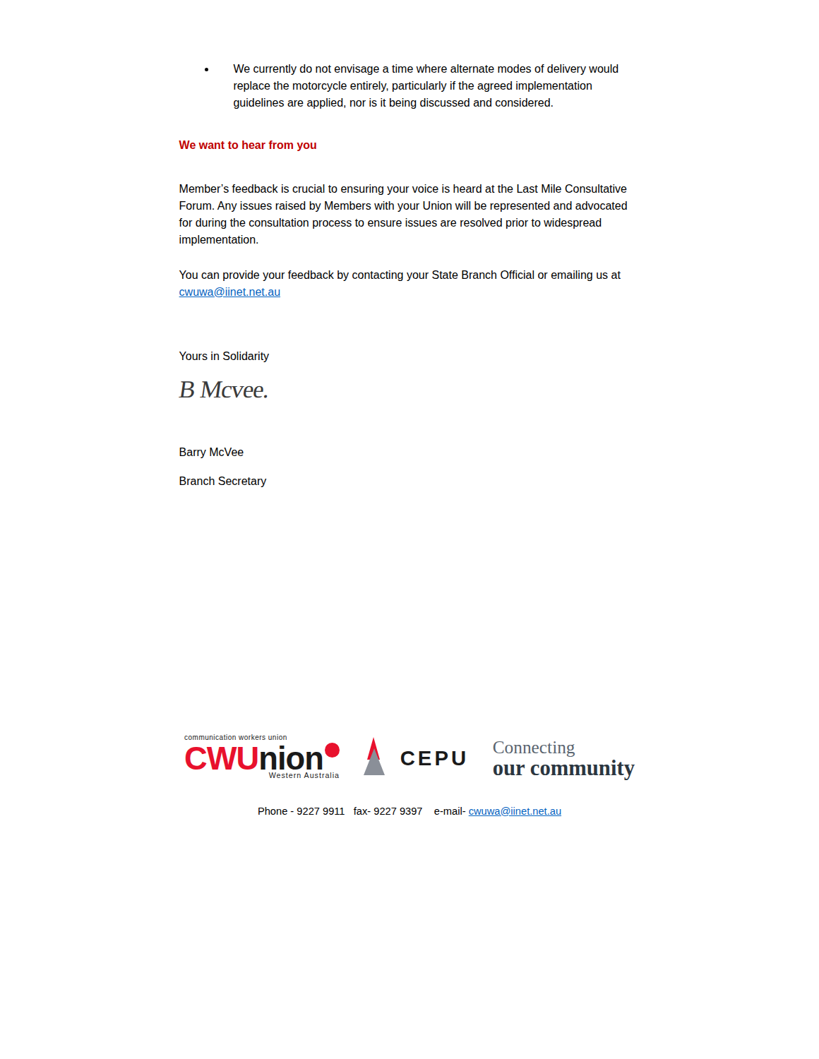We currently do not envisage a time where alternate modes of delivery would replace the motorcycle entirely, particularly if the agreed implementation guidelines are applied, nor is it being discussed and considered.
We want to hear from you
Member’s feedback is crucial to ensuring your voice is heard at the Last Mile Consultative Forum. Any issues raised by Members with your Union will be represented and advocated for during the consultation process to ensure issues are resolved prior to widespread implementation.
You can provide your feedback by contacting your State Branch Official or emailing us at cwuwa@iinet.net.au
Yours in Solidarity
B Mcvee.
Barry McVee
Branch Secretary
communication workers union
CWUnion
Western Australia
CEPU
Connecting
our community
Phone - 9227 9911 fax- 9227 9397 e-mail- cwuwa@iinet.net.au